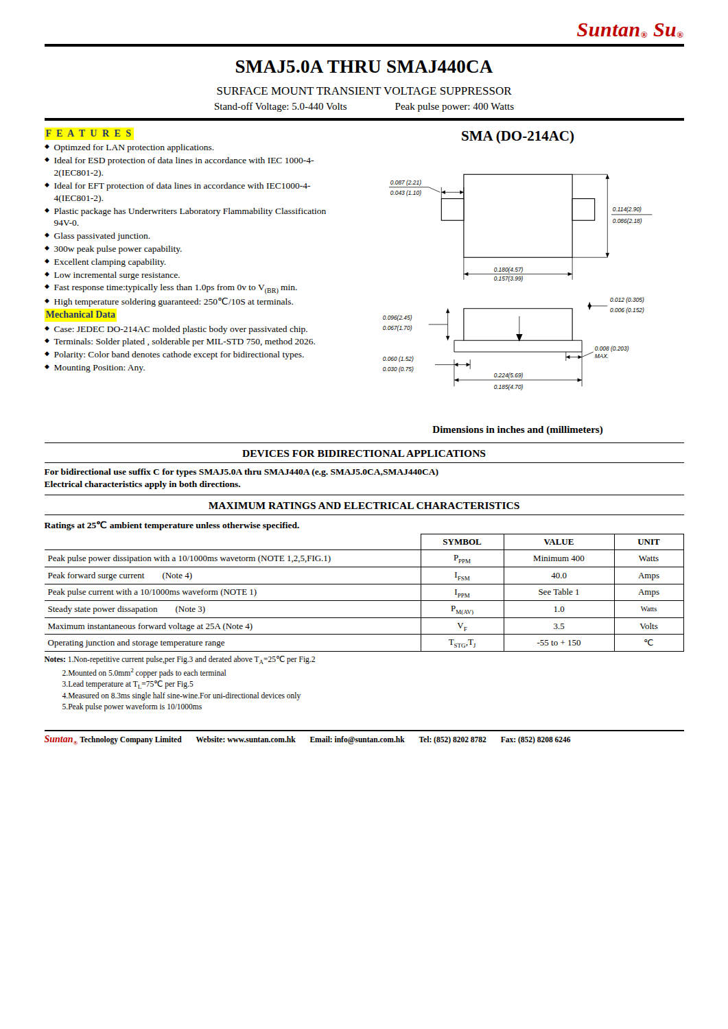Suntan® Su®
SMAJ5.0A THRU SMAJ440CA
SURFACE MOUNT TRANSIENT VOLTAGE SUPPRESSOR
Stand-off Voltage: 5.0-440 Volts Peak pulse power: 400 Watts
F E A T U R E S
Optimzed for LAN protection applications.
Ideal for ESD protection of data lines in accordance with IEC 1000-4-2(IEC801-2).
Ideal for EFT protection of data lines in accordance with IEC1000-4-4(IEC801-2).
Plastic package has Underwriters Laboratory Flammability Classification 94V-0.
Glass passivated junction.
300w peak pulse power capability.
Excellent clamping capability.
Low incremental surge resistance.
Fast response time:typically less than 1.0ps from 0v to V(BR) min.
High temperature soldering guaranteed: 250℃/10S at terminals.
Mechanical Data
Case: JEDEC DO-214AC molded plastic body over passivated chip.
Terminals: Solder plated , solderable per MIL-STD 750, method 2026.
Polarity: Color band denotes cathode except for bidirectional types.
Mounting Position: Any.
SMA (DO-214AC)
0.087 (2.21) 0.043 (1.10) 0.114(2.90) 0.086(2.18) 0.180(4.57) 0.157(3.99) 0.012 (0.305) 0.006 (0.152) 0.096(2.45) 0.067(1.70) 0.060 (1.52) 0.030 (0.75) 0.008 (0.203) MAX. 0.224(5.69) 0.185(4.70)
Dimensions in inches and (millimeters)
DEVICES FOR BIDIRECTIONAL APPLICATIONS
For bidirectional use suffix C for types SMAJ5.0A thru SMAJ440A (e.g. SMAJ5.0CA,SMAJ440CA)
Electrical characteristics apply in both directions.
MAXIMUM RATINGS AND ELECTRICAL CHARACTERISTICS
Ratings at 25℃ ambient temperature unless otherwise specified.
| | SYMBOL | VALUE | UNIT |
| --- | --- | --- | --- |
| Peak pulse power dissipation with a 10/1000ms wavetorm (NOTE 1,2,5,FIG.1) | P PPM | Minimum 400 | Watts |
| Peak forward surge current (Note 4) | I FSM | 40.0 | Amps |
| Peak pulse current with a 10/1000ms waveform (NOTE 1) | I PPM | See Table 1 | Amps |
| Steady state power dissapation (Note 3) | P M(AV) | 1.0 | Watts |
| Maximum instantaneous forward voltage at 25A (Note 4) | V F | 3.5 | Volts |
| Operating junction and storage temperature range | T STG ,T J | -55 to + 150 | ℃ |
Notes: 1.Non-repetitive current pulse,per Fig.3 and derated above TA=25℃ per Fig.2
2.Mounted on 5.0mm2 copper pads to each terminal
3.Lead temperature at TL=75℃ per Fig.5
4.Measured on 8.3ms single half sine-wine.For uni-directional devices only
5.Peak pulse power waveform is 10/1000ms
Suntan® Technology Company Limited Website: www.suntan.com.hk Email: info@suntan.com.hk Tel: (852) 8202 8782 Fax: (852) 8208 6246